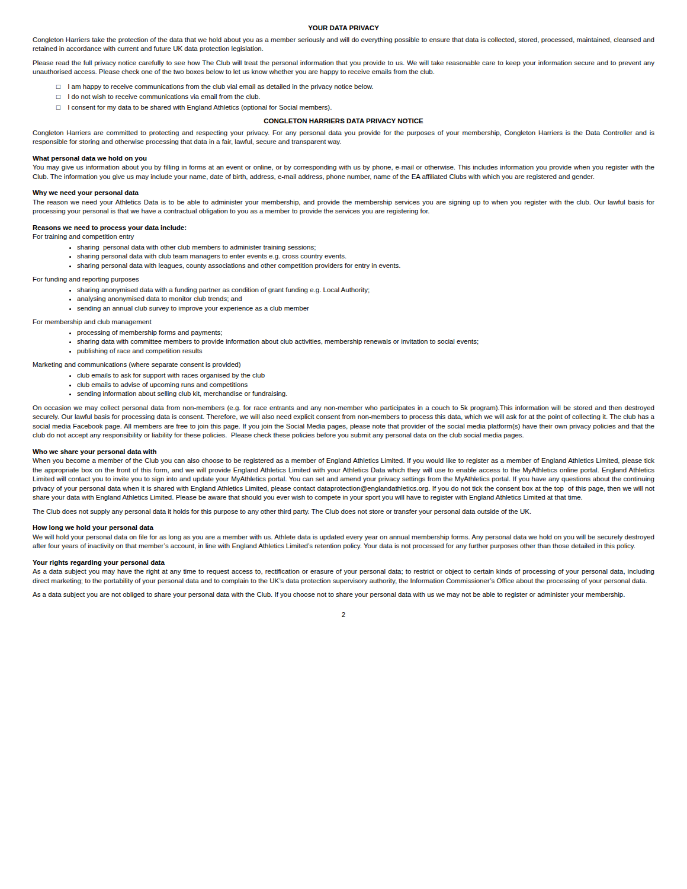YOUR DATA PRIVACY
Congleton Harriers take the protection of the data that we hold about you as a member seriously and will do everything possible to ensure that data is collected, stored, processed, maintained, cleansed and retained in accordance with current and future UK data protection legislation.
Please read the full privacy notice carefully to see how The Club will treat the personal information that you provide to us. We will take reasonable care to keep your information secure and to prevent any unauthorised access. Please check one of the two boxes below to let us know whether you are happy to receive emails from the club.
I am happy to receive communications from the club vial email as detailed in the privacy notice below.
I do not wish to receive communications via email from the club.
I consent for my data to be shared with England Athletics (optional for Social members).
CONGLETON HARRIERS DATA PRIVACY NOTICE
Congleton Harriers are committed to protecting and respecting your privacy. For any personal data you provide for the purposes of your membership, Congleton Harriers is the Data Controller and is responsible for storing and otherwise processing that data in a fair, lawful, secure and transparent way.
What personal data we hold on you
You may give us information about you by filling in forms at an event or online, or by corresponding with us by phone, e-mail or otherwise. This includes information you provide when you register with the Club. The information you give us may include your name, date of birth, address, e-mail address, phone number, name of the EA affiliated Clubs with which you are registered and gender.
Why we need your personal data
The reason we need your Athletics Data is to be able to administer your membership, and provide the membership services you are signing up to when you register with the club. Our lawful basis for processing your personal is that we have a contractual obligation to you as a member to provide the services you are registering for.
Reasons we need to process your data include:
For training and competition entry
sharing personal data with other club members to administer training sessions;
sharing personal data with club team managers to enter events e.g. cross country events.
sharing personal data with leagues, county associations and other competition providers for entry in events.
For funding and reporting purposes
sharing anonymised data with a funding partner as condition of grant funding e.g. Local Authority;
analysing anonymised data to monitor club trends; and
sending an annual club survey to improve your experience as a club member
For membership and club management
processing of membership forms and payments;
sharing data with committee members to provide information about club activities, membership renewals or invitation to social events;
publishing of race and competition results
Marketing and communications (where separate consent is provided)
club emails to ask for support with races organised by the club
club emails to advise of upcoming runs and competitions
sending information about selling club kit, merchandise or fundraising.
On occasion we may collect personal data from non-members (e.g. for race entrants and any non-member who participates in a couch to 5k program).This information will be stored and then destroyed securely. Our lawful basis for processing data is consent. Therefore, we will also need explicit consent from non-members to process this data, which we will ask for at the point of collecting it. The club has a social media Facebook page. All members are free to join this page. If you join the Social Media pages, please note that provider of the social media platform(s) have their own privacy policies and that the club do not accept any responsibility or liability for these policies. Please check these policies before you submit any personal data on the club social media pages.
Who we share your personal data with
When you become a member of the Club you can also choose to be registered as a member of England Athletics Limited. If you would like to register as a member of England Athletics Limited, please tick the appropriate box on the front of this form, and we will provide England Athletics Limited with your Athletics Data which they will use to enable access to the MyAthletics online portal. England Athletics Limited will contact you to invite you to sign into and update your MyAthletics portal. You can set and amend your privacy settings from the MyAthletics portal. If you have any questions about the continuing privacy of your personal data when it is shared with England Athletics Limited, please contact dataprotection@englandathletics.org. If you do not tick the consent box at the top of this page, then we will not share your data with England Athletics Limited. Please be aware that should you ever wish to compete in your sport you will have to register with England Athletics Limited at that time.
The Club does not supply any personal data it holds for this purpose to any other third party. The Club does not store or transfer your personal data outside of the UK.
How long we hold your personal data
We will hold your personal data on file for as long as you are a member with us. Athlete data is updated every year on annual membership forms. Any personal data we hold on you will be securely destroyed after four years of inactivity on that member’s account, in line with England Athletics Limited’s retention policy. Your data is not processed for any further purposes other than those detailed in this policy.
Your rights regarding your personal data
As a data subject you may have the right at any time to request access to, rectification or erasure of your personal data; to restrict or object to certain kinds of processing of your personal data, including direct marketing; to the portability of your personal data and to complain to the UK’s data protection supervisory authority, the Information Commissioner’s Office about the processing of your personal data.
As a data subject you are not obliged to share your personal data with the Club. If you choose not to share your personal data with us we may not be able to register or administer your membership.
2